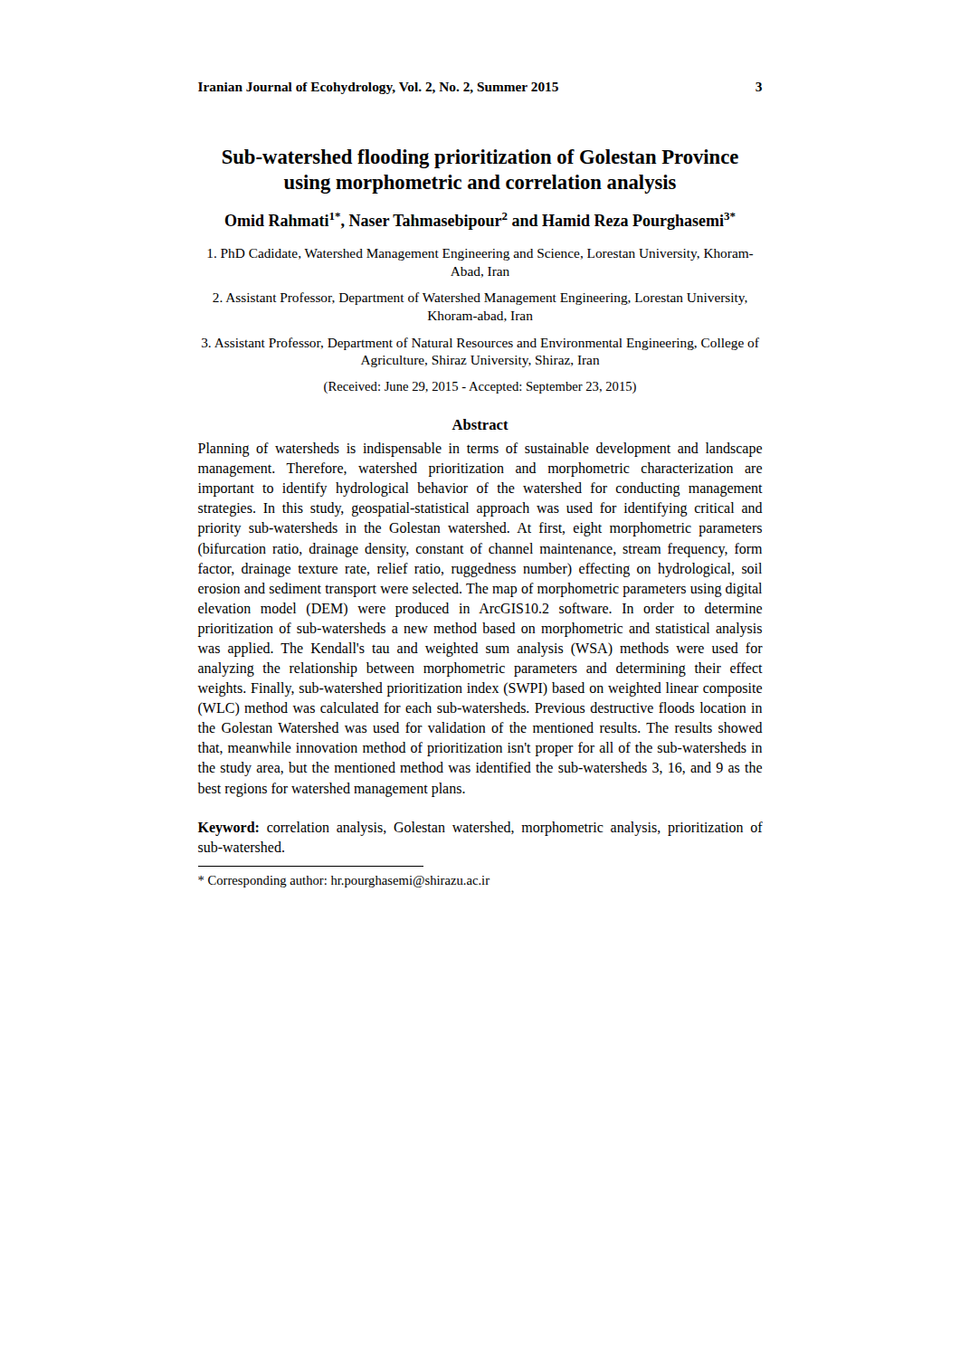Iranian Journal of Ecohydrology, Vol. 2, No. 2, Summer 2015 3
Sub-watershed flooding prioritization of Golestan Province using morphometric and correlation analysis
Omid Rahmati1*, Naser Tahmasebipour2 and Hamid Reza Pourghasemi3*
1. PhD Cadidate, Watershed Management Engineering and Science, Lorestan University, Khoram-Abad, Iran
2. Assistant Professor, Department of Watershed Management Engineering, Lorestan University, Khoram-abad, Iran
3. Assistant Professor, Department of Natural Resources and Environmental Engineering, College of Agriculture, Shiraz University, Shiraz, Iran
(Received: June 29, 2015 - Accepted: September 23, 2015)
Abstract
Planning of watersheds is indispensable in terms of sustainable development and landscape management. Therefore, watershed prioritization and morphometric characterization are important to identify hydrological behavior of the watershed for conducting management strategies. In this study, geospatial-statistical approach was used for identifying critical and priority sub-watersheds in the Golestan watershed. At first, eight morphometric parameters (bifurcation ratio, drainage density, constant of channel maintenance, stream frequency, form factor, drainage texture rate, relief ratio, ruggedness number) effecting on hydrological, soil erosion and sediment transport were selected. The map of morphometric parameters using digital elevation model (DEM) were produced in ArcGIS10.2 software. In order to determine prioritization of sub-watersheds a new method based on morphometric and statistical analysis was applied. The Kendall's tau and weighted sum analysis (WSA) methods were used for analyzing the relationship between morphometric parameters and determining their effect weights. Finally, sub-watershed prioritization index (SWPI) based on weighted linear composite (WLC) method was calculated for each sub-watersheds. Previous destructive floods location in the Golestan Watershed was used for validation of the mentioned results. The results showed that, meanwhile innovation method of prioritization isn't proper for all of the sub-watersheds in the study area, but the mentioned method was identified the sub-watersheds 3, 16, and 9 as the best regions for watershed management plans.
Keyword: correlation analysis, Golestan watershed, morphometric analysis, prioritization of sub-watershed.
* Corresponding author: hr.pourghasemi@shirazu.ac.ir